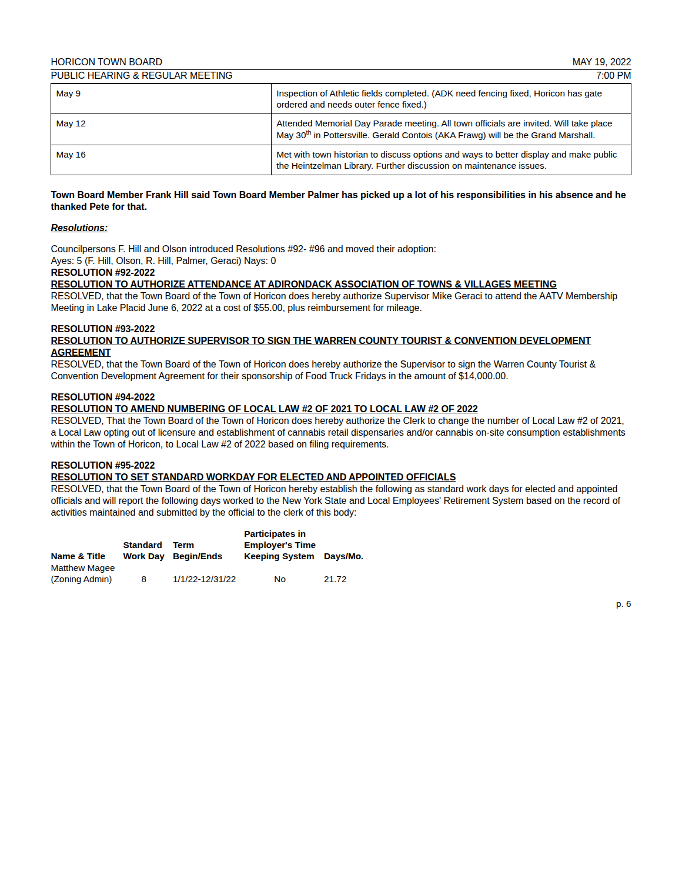HORICON TOWN BOARD MAY 19, 2022
PUBLIC HEARING & REGULAR MEETING 7:00 PM
| May 9 | Inspection of Athletic fields completed. (ADK need fencing fixed, Horicon has gate ordered and needs outer fence fixed.) |
| May 12 | Attended Memorial Day Parade meeting. All town officials are invited. Will take place May 30 th in Pottersville. Gerald Contois (AKA Frawg) will be the Grand Marshall. |
| May 16 | Met with town historian to discuss options and ways to better display and make public the Heintzelman Library. Further discussion on maintenance issues. |
Town Board Member Frank Hill said Town Board Member Palmer has picked up a lot of his responsibilities in his absence and he thanked Pete for that.
Resolutions:
Councilpersons F. Hill and Olson introduced Resolutions #92- #96 and moved their adoption:
Ayes: 5 (F. Hill, Olson, R. Hill, Palmer, Geraci) Nays: 0
RESOLUTION #92-2022
RESOLUTION TO AUTHORIZE ATTENDANCE AT ADIRONDACK ASSOCIATION OF TOWNS & VILLAGES MEETING
RESOLVED, that the Town Board of the Town of Horicon does hereby authorize Supervisor Mike Geraci to attend the AATV Membership Meeting in Lake Placid June 6, 2022 at a cost of $55.00, plus reimbursement for mileage.
RESOLUTION #93-2022
RESOLUTION TO AUTHORIZE SUPERVISOR TO SIGN THE WARREN COUNTY TOURIST & CONVENTION DEVELOPMENT AGREEMENT
RESOLVED, that the Town Board of the Town of Horicon does hereby authorize the Supervisor to sign the Warren County Tourist & Convention Development Agreement for their sponsorship of Food Truck Fridays in the amount of $14,000.00.
RESOLUTION #94-2022
RESOLUTION TO AMEND NUMBERING OF LOCAL LAW #2 OF 2021 TO LOCAL LAW #2 OF 2022
RESOLVED, That the Town Board of the Town of Horicon does hereby authorize the Clerk to change the number of Local Law #2 of 2021, a Local Law opting out of licensure and establishment of cannabis retail dispensaries and/or cannabis on-site consumption establishments within the Town of Horicon, to Local Law #2 of 2022 based on filing requirements.
RESOLUTION #95-2022
RESOLUTION TO SET STANDARD WORKDAY FOR ELECTED AND APPOINTED OFFICIALS
RESOLVED, that the Town Board of the Town of Horicon hereby establish the following as standard work days for elected and appointed officials and will report the following days worked to the New York State and Local Employees' Retirement System based on the record of activities maintained and submitted by the official to the clerk of this body:
| | | | Participates in | |
| | Standard | Term | Employer's Time | |
| Name & Title | Work Day | Begin/Ends | Keeping System | Days/Mo. |
| Matthew Magee | | | | |
| (Zoning Admin) | 8 | 1/1/22-12/31/22 | No | 21.72 |
p. 6